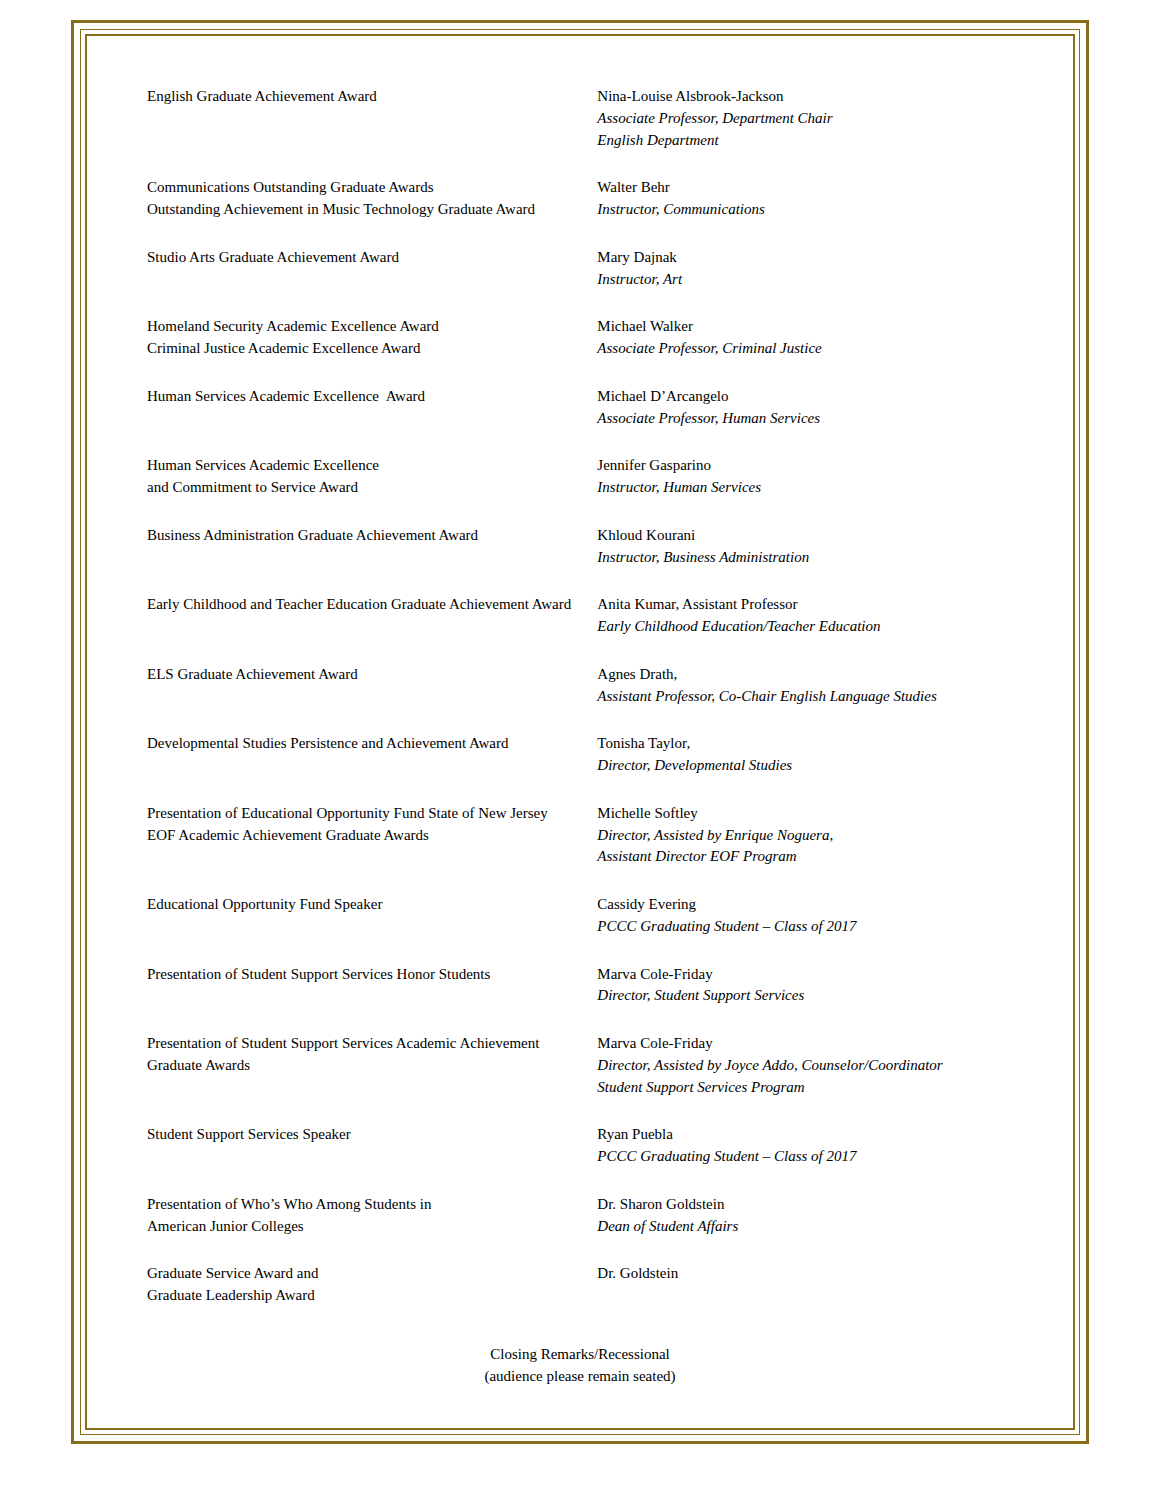| English Graduate Achievement Award | Nina-Louise Alsbrook-Jackson Associate Professor, Department Chair English Department |
| Communications Outstanding Graduate Awards Outstanding Achievement in Music Technology Graduate Award | Walter Behr Instructor, Communications |
| Studio Arts Graduate Achievement Award | Mary Dajnak Instructor, Art |
| Homeland Security Academic Excellence Award Criminal Justice Academic Excellence Award | Michael Walker Associate Professor, Criminal Justice |
| Human Services Academic Excellence Award | Michael D’Arcangelo Associate Professor, Human Services |
| Human Services Academic Excellence and Commitment to Service Award | Jennifer Gasparino Instructor, Human Services |
| Business Administration Graduate Achievement Award | Khloud Kourani Instructor, Business Administration |
| Early Childhood and Teacher Education Graduate Achievement Award | Anita Kumar, Assistant Professor Early Childhood Education/Teacher Education |
| ELS Graduate Achievement Award | Agnes Drath, Assistant Professor, Co-Chair English Language Studies |
| Developmental Studies Persistence and Achievement Award | Tonisha Taylor, Director, Developmental Studies |
| Presentation of Educational Opportunity Fund State of New Jersey EOF Academic Achievement Graduate Awards | Michelle Softley Director, Assisted by Enrique Noguera, Assistant Director EOF Program |
| Educational Opportunity Fund Speaker | Cassidy Evering PCCC Graduating Student – Class of 2017 |
| Presentation of Student Support Services Honor Students | Marva Cole-Friday Director, Student Support Services |
| Presentation of Student Support Services Academic Achievement Graduate Awards | Marva Cole-Friday Director, Assisted by Joyce Addo, Counselor/Coordinator Student Support Services Program |
| Student Support Services Speaker | Ryan Puebla PCCC Graduating Student – Class of 2017 |
| Presentation of Who’s Who Among Students in American Junior Colleges | Dr. Sharon Goldstein Dean of Student Affairs |
| Graduate Service Award and Graduate Leadership Award | Dr. Goldstein |
Closing Remarks/Recessional
(audience please remain seated)